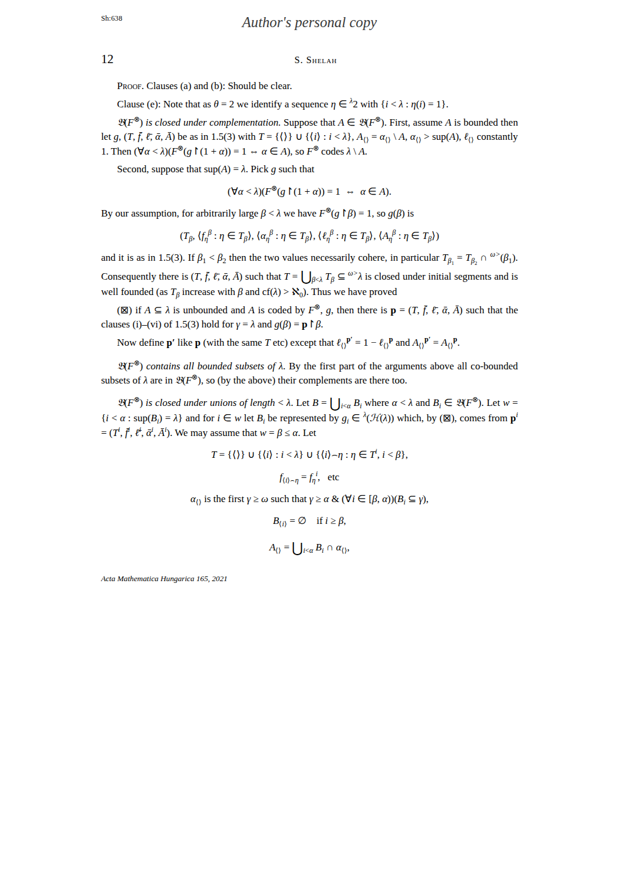Sh:638
Author's personal copy
12
S. Shelah
Proof. Clauses (a) and (b): Should be clear.
Clause (e): Note that as θ = 2 we identify a sequence η ∈ λ2 with {i < λ : η(i) = 1}.
𝔅(F⊗) is closed under complementation. Suppose that A ∈ 𝔅(F⊗). First, assume A is bounded then let g, (T, f̄, ℓ̄, ᾱ, Ā) be as in 1.5(3) with T = {⟨⟩} ∪ {⟨i⟩ : i < λ}, A⟨⟩ = α⟨⟩ \ A, α⟨⟩ > sup(A), ℓ⟨⟩ constantly 1. Then (∀α < λ)(F⊗(g↾(1 + α)) = 1 ⇔ α ∈ A), so F⊗ codes λ \ A.
Second, suppose that sup(A) = λ. Pick g such that
(∀α < λ)(F⊗(g↾(1 + α)) = 1 ⇔ α ∈ A).
By our assumption, for arbitrarily large β < λ we have F⊗(g↾β) = 1, so g(β) is
(Tβ, ⟨fηβ : η ∈ Tβ⟩, ⟨αηβ : η ∈ Tβ⟩, ⟨ℓηβ : η ∈ Tβ⟩, ⟨Aηβ : η ∈ Tβ⟩)
and it is as in 1.5(3). If β1 < β2 then the two values necessarily cohere, in particular Tβ1 = Tβ2 ∩ ω>(β1). Consequently there is (T, f̄, ℓ̄, ᾱ, Ā) such that T = ⋃β<λ Tβ ⊆ ω>λ is closed under initial segments and is well founded (as Tβ increase with β and cf(λ) > ℵ0). Thus we have proved
(⊠) if A ⊆ λ is unbounded and A is coded by F⊗, g, then there is p = (T, f̄, ℓ̄, ᾱ, Ā) such that the clauses (i)–(vi) of 1.5(3) hold for γ = λ and g(β) = p↾β.
Now define p′ like p (with the same T etc) except that ℓ⟨⟩p′ = 1 − ℓ⟨⟩p and A⟨⟩p′ = A⟨⟩p.
𝔅(F⊗) contains all bounded subsets of λ. By the first part of the arguments above all co-bounded subsets of λ are in 𝔅(F⊗), so (by the above) their complements are there too.
𝔅(F⊗) is closed under unions of length < λ. Let B = ⋃i<α Bi where α < λ and Bi ∈ 𝔅(F⊗). Let w = {i < α : sup(Bi) = λ} and for i ∈ w let Bi be represented by gi ∈ λ(ℋ(λ)) which, by (⊠), comes from pi = (Ti, f̄i, ℓ̄i, ᾱi, Āi). We may assume that w = β ≤ α. Let
T = {⟨⟩} ∪ {⟨i⟩ : i < λ} ∪ {⟨i⟩⌢η : η ∈ Ti, i < β},
f⟨i⟩⌢η = fηi, etc
α⟨⟩ is the first γ ≥ ω such that γ ≥ α & (∀i ∈ [β, α))(Bi ⊆ γ),
B⟨i⟩ = ∅ if i ≥ β,
A⟨⟩ = ⋃i<α Bi ∩ α⟨⟩,
Acta Mathematica Hungarica 165, 2021